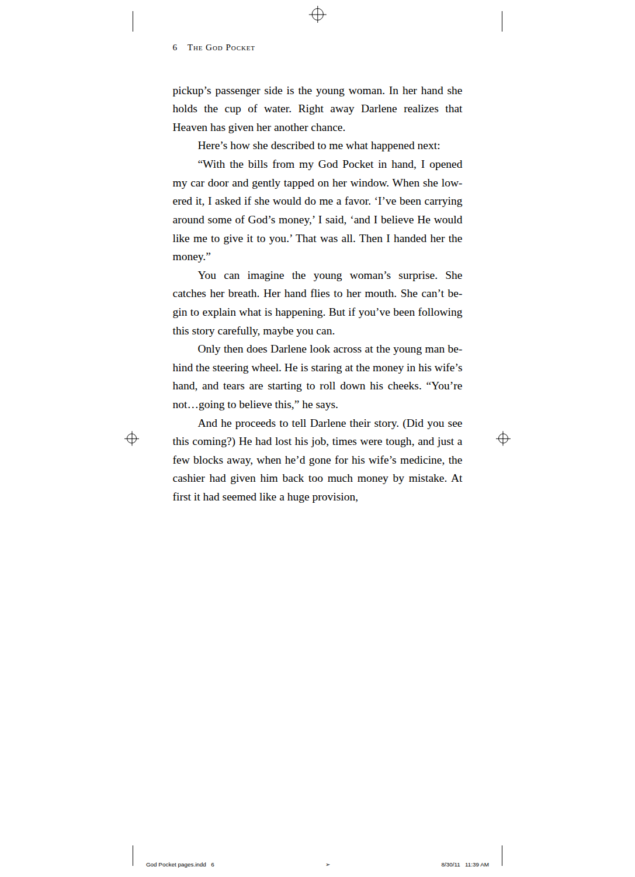6 The God Pocket
pickup’s passenger side is the young woman. In her hand she holds the cup of water. Right away Darlene realizes that Heaven has given her another chance.
Here’s how she described to me what happened next:
“With the bills from my God Pocket in hand, I opened my car door and gently tapped on her window. When she lowered it, I asked if she would do me a favor. ‘I’ve been carrying around some of God’s money,’ I said, ‘and I believe He would like me to give it to you.’ That was all. Then I handed her the money.”
You can imagine the young woman’s surprise. She catches her breath. Her hand flies to her mouth. She can’t begin to explain what is happening. But if you’ve been following this story carefully, maybe you can.
Only then does Darlene look across at the young man behind the steering wheel. He is staring at the money in his wife’s hand, and tears are starting to roll down his cheeks. “You’re not…going to believe this,” he says.
And he proceeds to tell Darlene their story. (Did you see this coming?) He had lost his job, times were tough, and just a few blocks away, when he’d gone for his wife’s medicine, the cashier had given him back too much money by mistake. At first it had seemed like a huge provision,
God Pocket pages.indd 6 ➢ 8/30/11 11:39 AM